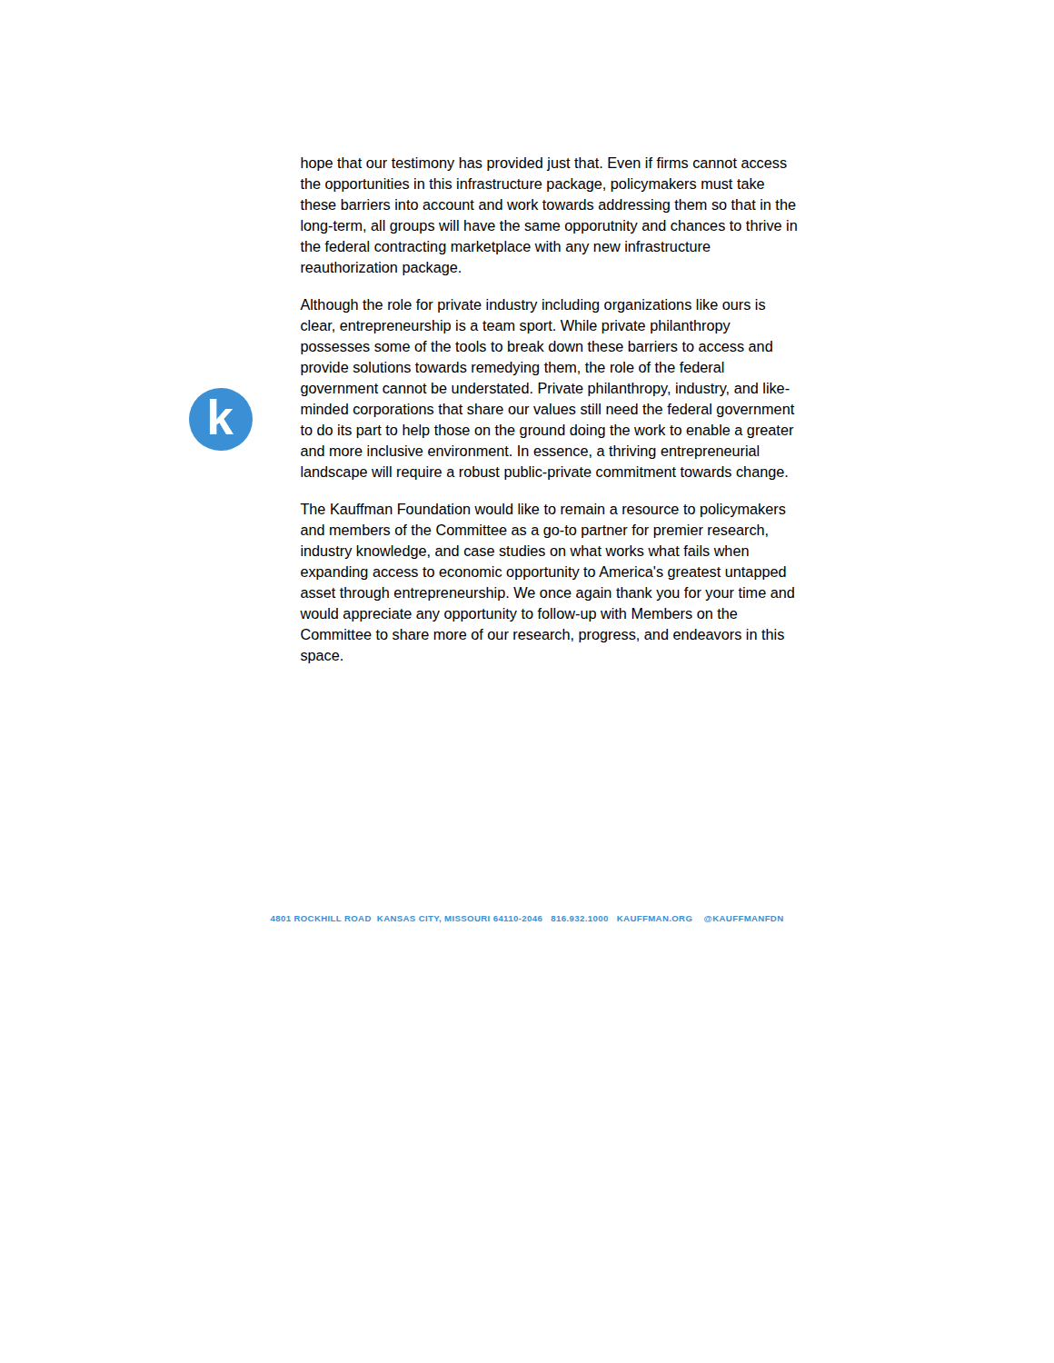k
hope that our testimony has provided just that. Even if firms cannot access the opportunities in this infrastructure package, policymakers must take these barriers into account and work towards addressing them so that in the long-term, all groups will have the same opporutnity and chances to thrive in the federal contracting marketplace with any new infrastructure reauthorization package.
Although the role for private industry including organizations like ours is clear, entrepreneurship is a team sport. While private philanthropy possesses some of the tools to break down these barriers to access and provide solutions towards remedying them, the role of the federal government cannot be understated. Private philanthropy, industry, and like-minded corporations that share our values still need the federal government to do its part to help those on the ground doing the work to enable a greater and more inclusive environment. In essence, a thriving entrepreneurial landscape will require a robust public-private commitment towards change.
The Kauffman Foundation would like to remain a resource to policymakers and members of the Committee as a go-to partner for premier research, industry knowledge, and case studies on what works what fails when expanding access to economic opportunity to America's greatest untapped asset through entrepreneurship. We once again thank you for your time and would appreciate any opportunity to follow-up with Members on the Committee to share more of our research, progress, and endeavors in this space.
4801 ROCKHILL ROAD KANSAS CITY, MISSOURI 64110-2046 816.932.1000 KAUFFMAN.ORG @KAUFFMANFDN